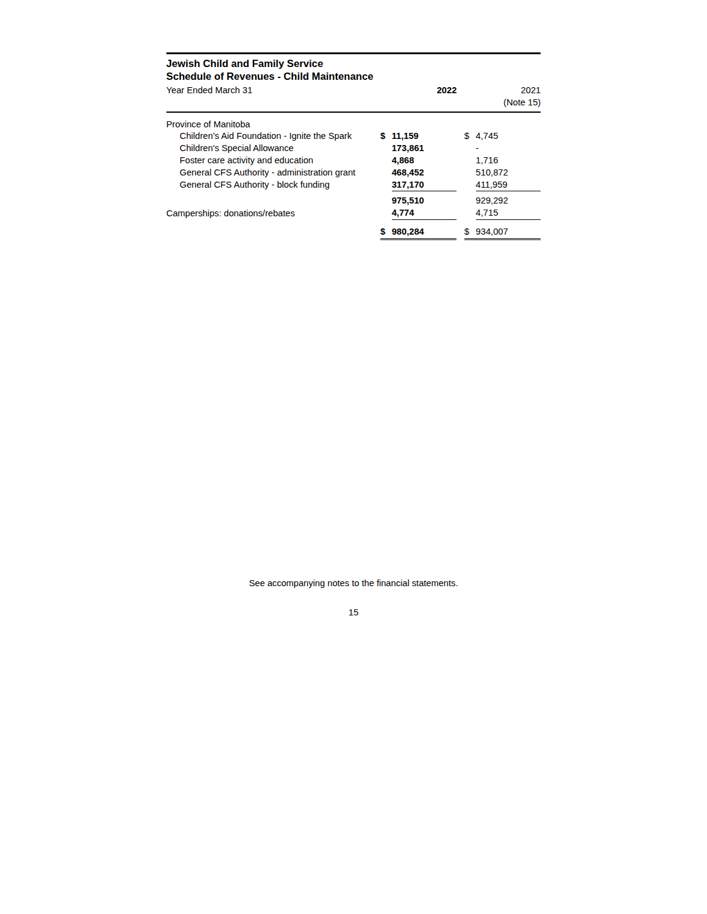Jewish Child and Family Service
Schedule of Revenues - Child Maintenance
| Year Ended March 31 | | 2022 | | | 2021 |
| | | | | | (Note 15) |
| Province of Manitoba | | | | | |
| Children's Aid Foundation - Ignite the Spark | $ | 11,159 | | $ | 4,745 |
| Children's Special Allowance | | 173,861 | | | - |
| Foster care activity and education | | 4,868 | | | 1,716 |
| General CFS Authority - administration grant | | 468,452 | | | 510,872 |
| General CFS Authority - block funding | | 317,170 | | | 411,959 |
| | | 975,510 | | | 929,292 |
| Camperships: donations/rebates | | 4,774 | | | 4,715 |
| | $ | 980,284 | | $ | 934,007 |
See accompanying notes to the financial statements.
15